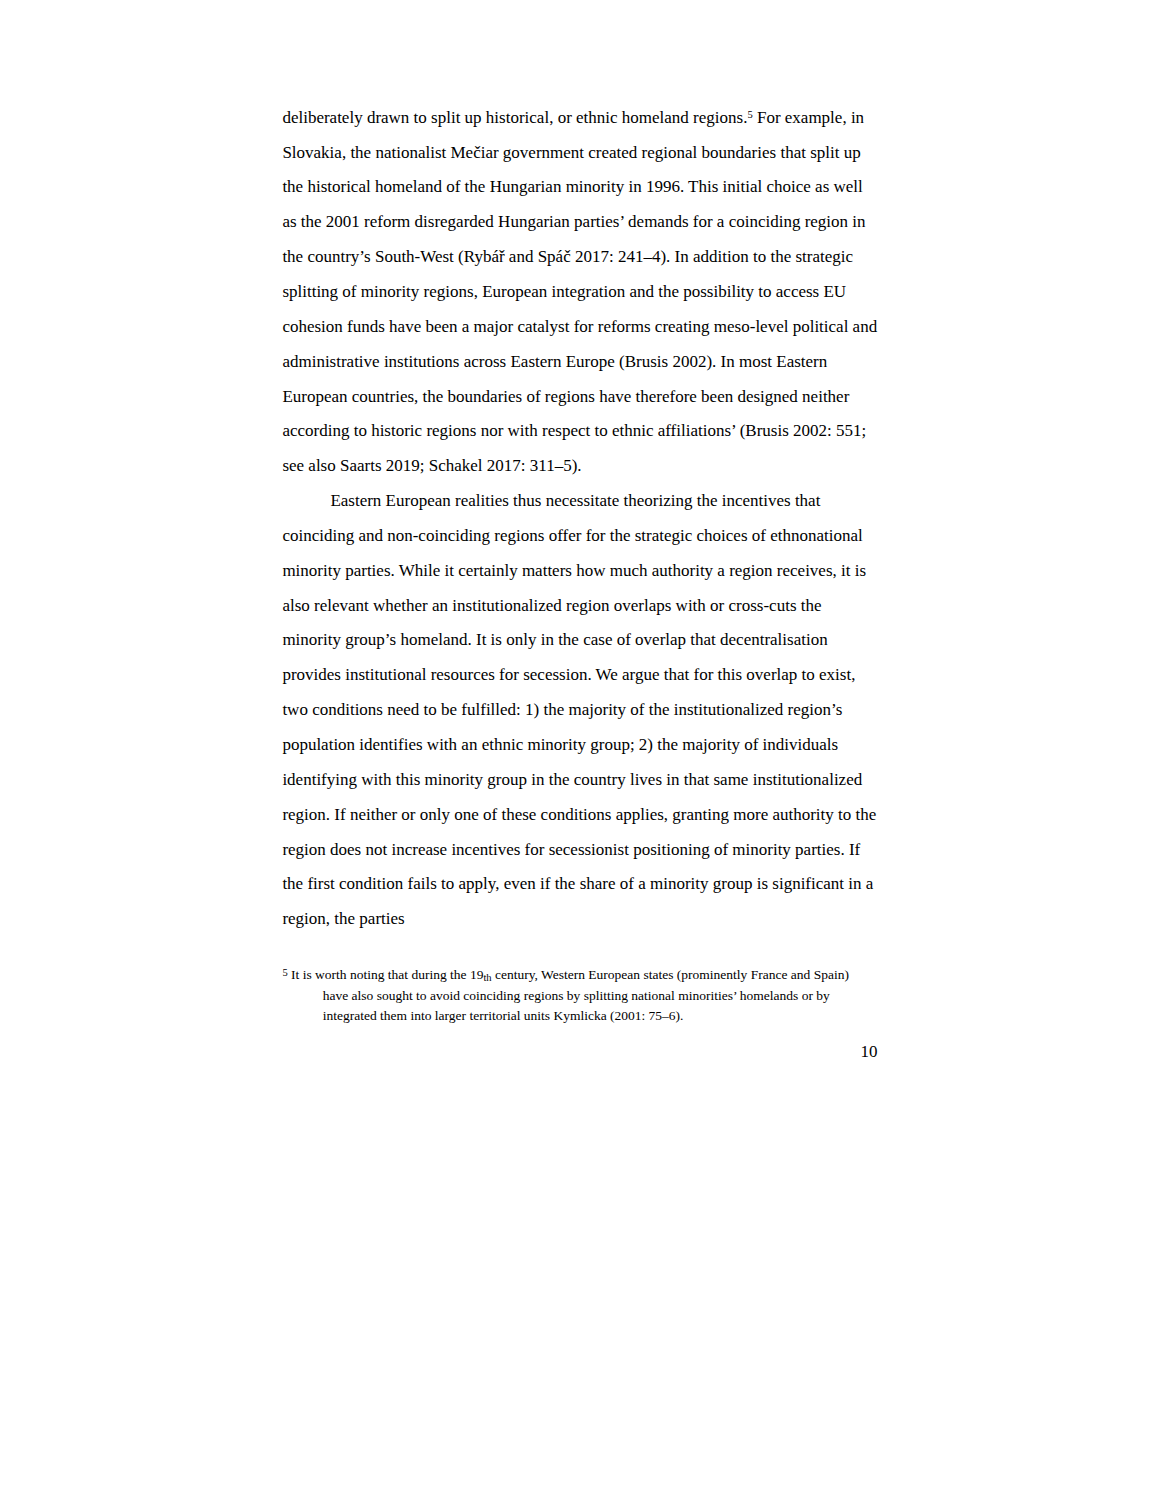deliberately drawn to split up historical, or ethnic homeland regions.5 For example, in Slovakia, the nationalist Mečiar government created regional boundaries that split up the historical homeland of the Hungarian minority in 1996. This initial choice as well as the 2001 reform disregarded Hungarian parties’ demands for a coinciding region in the country’s South-West (Rybář and Spáč 2017: 241–4). In addition to the strategic splitting of minority regions, European integration and the possibility to access EU cohesion funds have been a major catalyst for reforms creating meso-level political and administrative institutions across Eastern Europe (Brusis 2002). In most Eastern European countries, the boundaries of regions have therefore been designed neither according to historic regions nor with respect to ethnic affiliations’ (Brusis 2002: 551; see also Saarts 2019; Schakel 2017: 311–5).
Eastern European realities thus necessitate theorizing the incentives that coinciding and non-coinciding regions offer for the strategic choices of ethnonational minority parties. While it certainly matters how much authority a region receives, it is also relevant whether an institutionalized region overlaps with or cross-cuts the minority group’s homeland. It is only in the case of overlap that decentralisation provides institutional resources for secession. We argue that for this overlap to exist, two conditions need to be fulfilled: 1) the majority of the institutionalized region’s population identifies with an ethnic minority group; 2) the majority of individuals identifying with this minority group in the country lives in that same institutionalized region. If neither or only one of these conditions applies, granting more authority to the region does not increase incentives for secessionist positioning of minority parties. If the first condition fails to apply, even if the share of a minority group is significant in a region, the parties
5 It is worth noting that during the 19th century, Western European states (prominently France and Spain) have also sought to avoid coinciding regions by splitting national minorities’ homelands or by integrated them into larger territorial units Kymlicka (2001: 75–6).
10